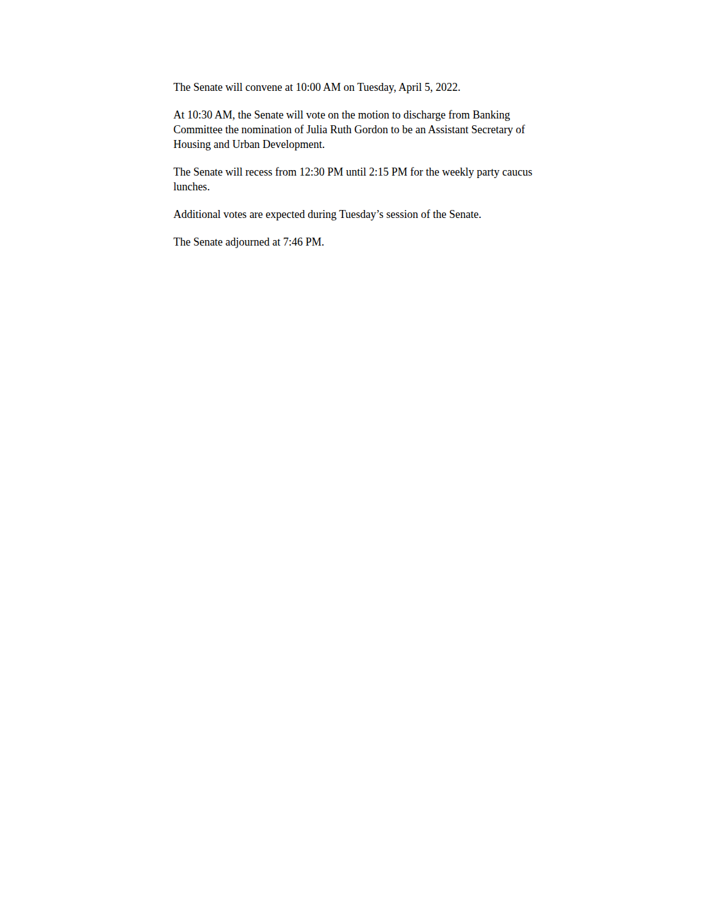The Senate will convene at 10:00 AM on Tuesday, April 5, 2022.
At 10:30 AM, the Senate will vote on the motion to discharge from Banking Committee the nomination of Julia Ruth Gordon to be an Assistant Secretary of Housing and Urban Development.
The Senate will recess from 12:30 PM until 2:15 PM for the weekly party caucus lunches.
Additional votes are expected during Tuesday’s session of the Senate.
The Senate adjourned at 7:46 PM.